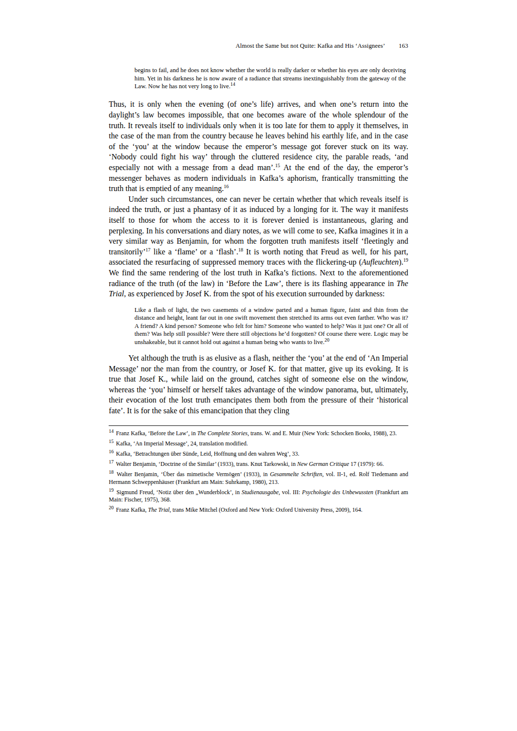Almost the Same but not Quite: Kafka and His ‘Assignees’163
begins to fail, and he does not know whether the world is really darker or whether his eyes are only deceiving him. Yet in his darkness he is now aware of a radiance that streams inextinguishably from the gateway of the Law. Now he has not very long to live.14
Thus, it is only when the evening (of one’s life) arrives, and when one’s return into the daylight’s law becomes impossible, that one becomes aware of the whole splendour of the truth. It reveals itself to individuals only when it is too late for them to apply it themselves, in the case of the man from the country because he leaves behind his earthly life, and in the case of the ‘you’ at the window because the emperor’s message got forever stuck on its way. ‘Nobody could fight his way’ through the cluttered residence city, the parable reads, ‘and especially not with a message from a dead man’.15 At the end of the day, the emperor’s messenger behaves as modern individuals in Kafka’s aphorism, frantically transmitting the truth that is emptied of any meaning.16
Under such circumstances, one can never be certain whether that which reveals itself is indeed the truth, or just a phantasy of it as induced by a longing for it. The way it manifests itself to those for whom the access to it is forever denied is instantaneous, glaring and perplexing. In his conversations and diary notes, as we will come to see, Kafka imagines it in a very similar way as Benjamin, for whom the forgotten truth manifests itself ‘fleetingly and transitorily’17 like a ‘flame’ or a ‘flash’.18 It is worth noting that Freud as well, for his part, associated the resurfacing of suppressed memory traces with the flickering-up (Aufleuchten).19 We find the same rendering of the lost truth in Kafka’s fictions. Next to the aforementioned radiance of the truth (of the law) in ‘Before the Law’, there is its flashing appearance in The Trial, as experienced by Josef K. from the spot of his execution surrounded by darkness:
Like a flash of light, the two casements of a window parted and a human figure, faint and thin from the distance and height, leant far out in one swift movement then stretched its arms out even farther. Who was it? A friend? A kind person? Someone who felt for him? Someone who wanted to help? Was it just one? Or all of them? Was help still possible? Were there still objections he’d forgotten? Of course there were. Logic may be unshakeable, but it cannot hold out against a human being who wants to live.20
Yet although the truth is as elusive as a flash, neither the ‘you’ at the end of ‘An Imperial Message’ nor the man from the country, or Josef K. for that matter, give up its evoking. It is true that Josef K., while laid on the ground, catches sight of someone else on the window, whereas the ‘you’ himself or herself takes advantage of the window panorama, but, ultimately, their evocation of the lost truth emancipates them both from the pressure of their ‘historical fate’. It is for the sake of this emancipation that they cling
14 Franz Kafka, ‘Before the Law’, in The Complete Stories, trans. W. and E. Muir (New York: Schocken Books, 1988), 23.
15 Kafka, ‘An Imperial Message’, 24, translation modified.
16 Kafka, ‘Betrachtungen über Sünde, Leid, Hoffnung und den wahren Weg’, 33.
17 Walter Benjamin, ‘Doctrine of the Similar’ (1933), trans. Knut Tarkowski, in New German Critique 17 (1979): 66.
18 Walter Benjamin, ‘Über das mimetische Vermögen’ (1933), in Gesammelte Schriften, vol. II-1, ed. Rolf Tiedemann and Hermann Schweppenhäuser (Frankfurt am Main: Suhrkamp, 1980), 213.
19 Sigmund Freud, ‘Notiz über den „Wunderblock’, in Studienausgabe, vol. III: Psychologie des Unbewussten (Frankfurt am Main: Fischer, 1975), 368.
20 Franz Kafka, The Trial, trans Mike Mitchel (Oxford and New York: Oxford University Press, 2009), 164.